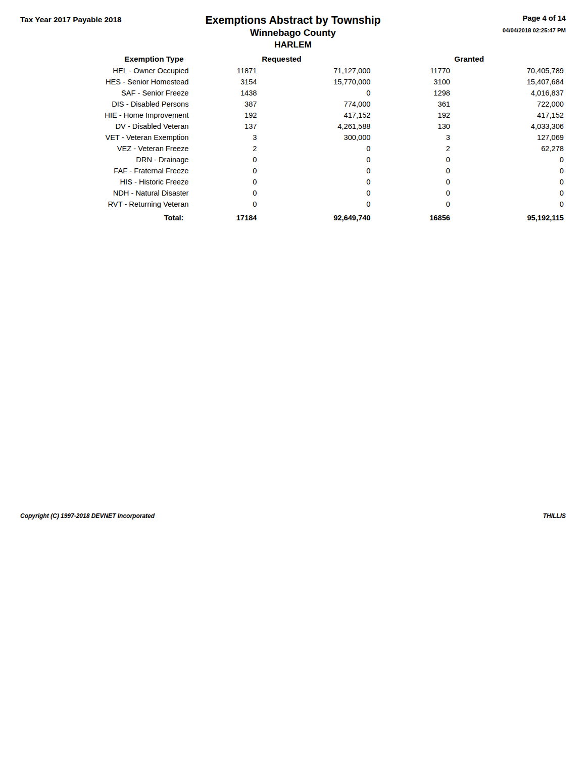Tax Year 2017 Payable 2018
Exemptions Abstract by Township
Winnebago County
HARLEM
Page 4 of 14
04/04/2018 02:25:47 PM
| Exemption Type | Requested | Granted |
| --- | --- | --- |
| HEL - Owner Occupied | 11871 | 71,127,000 | 11770 | 70,405,789 |
| HES - Senior Homestead | 3154 | 15,770,000 | 3100 | 15,407,684 |
| SAF - Senior Freeze | 1438 | 0 | 1298 | 4,016,837 |
| DIS - Disabled Persons | 387 | 774,000 | 361 | 722,000 |
| HIE - Home Improvement | 192 | 417,152 | 192 | 417,152 |
| DV - Disabled Veteran | 137 | 4,261,588 | 130 | 4,033,306 |
| VET - Veteran Exemption | 3 | 300,000 | 3 | 127,069 |
| VEZ - Veteran Freeze | 2 | 0 | 2 | 62,278 |
| DRN - Drainage | 0 | 0 | 0 | 0 |
| FAF - Fraternal Freeze | 0 | 0 | 0 | 0 |
| HIS - Historic Freeze | 0 | 0 | 0 | 0 |
| NDH - Natural Disaster | 0 | 0 | 0 | 0 |
| RVT - Returning Veteran | 0 | 0 | 0 | 0 |
| Total: | 17184 | 92,649,740 | 16856 | 95,192,115 |
Copyright (C) 1997-2018 DEVNET Incorporated
THILLIS